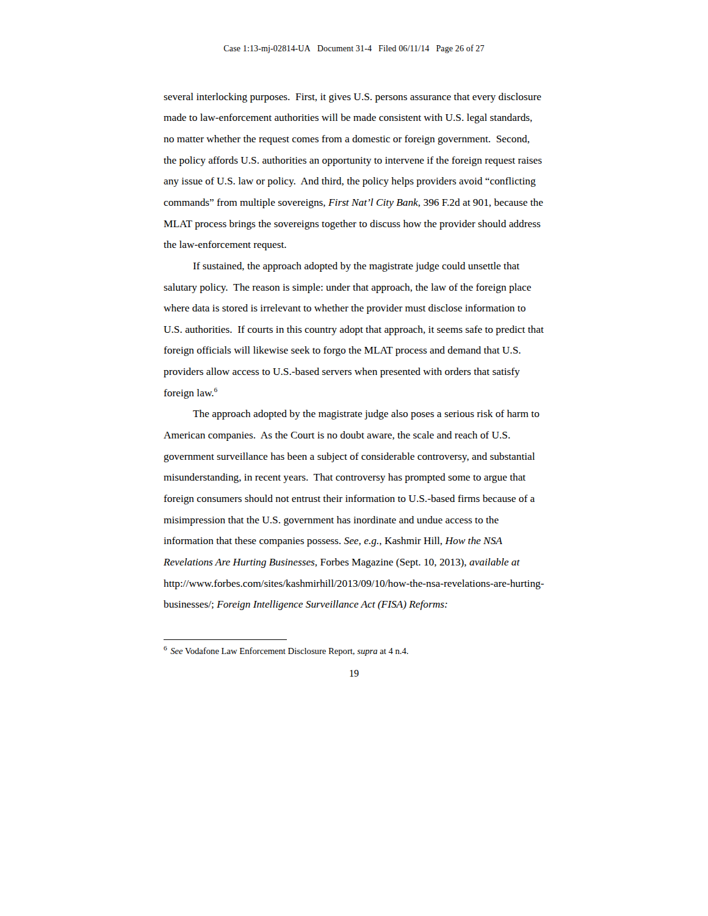Case 1:13-mj-02814-UA Document 31-4 Filed 06/11/14 Page 26 of 27
several interlocking purposes. First, it gives U.S. persons assurance that every disclosure made to law-enforcement authorities will be made consistent with U.S. legal standards, no matter whether the request comes from a domestic or foreign government. Second, the policy affords U.S. authorities an opportunity to intervene if the foreign request raises any issue of U.S. law or policy. And third, the policy helps providers avoid “conflicting commands” from multiple sovereigns, First Nat’l City Bank, 396 F.2d at 901, because the MLAT process brings the sovereigns together to discuss how the provider should address the law-enforcement request.
If sustained, the approach adopted by the magistrate judge could unsettle that salutary policy. The reason is simple: under that approach, the law of the foreign place where data is stored is irrelevant to whether the provider must disclose information to U.S. authorities. If courts in this country adopt that approach, it seems safe to predict that foreign officials will likewise seek to forgo the MLAT process and demand that U.S. providers allow access to U.S.-based servers when presented with orders that satisfy foreign law.6
The approach adopted by the magistrate judge also poses a serious risk of harm to American companies. As the Court is no doubt aware, the scale and reach of U.S. government surveillance has been a subject of considerable controversy, and substantial misunderstanding, in recent years. That controversy has prompted some to argue that foreign consumers should not entrust their information to U.S.-based firms because of a misimpression that the U.S. government has inordinate and undue access to the information that these companies possess. See, e.g., Kashmir Hill, How the NSA Revelations Are Hurting Businesses, Forbes Magazine (Sept. 10, 2013), available at http://www.forbes.com/sites/kashmirhill/2013/09/10/how-the-nsa-revelations-are-hurting-businesses/; Foreign Intelligence Surveillance Act (FISA) Reforms:
6 See Vodafone Law Enforcement Disclosure Report, supra at 4 n.4.
19